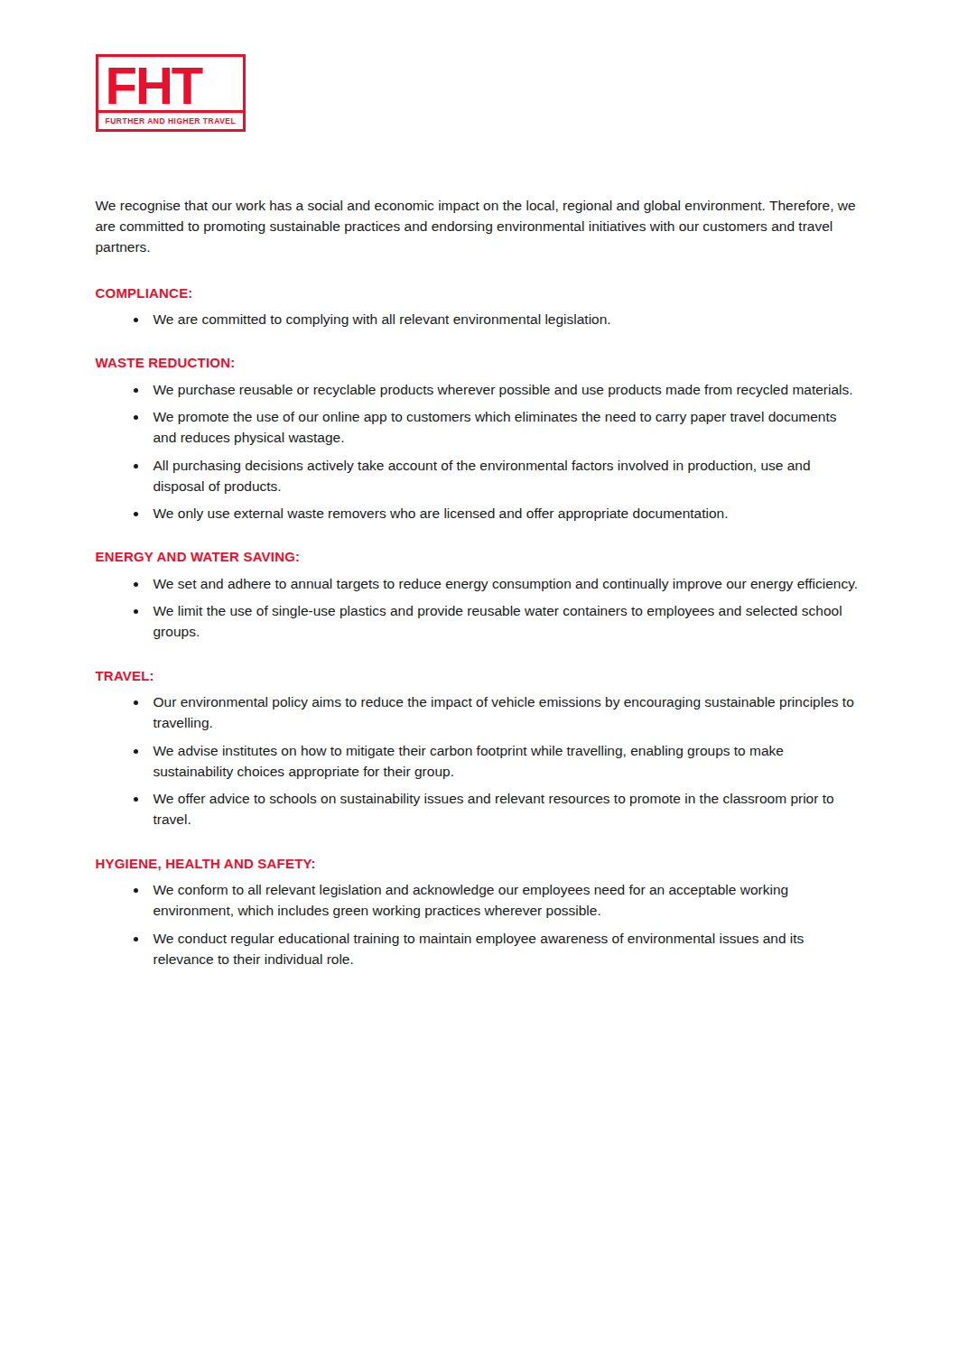FHT
FURTHER AND HIGHER TRAVEL
We recognise that our work has a social and economic impact on the local, regional and global environment. Therefore, we are committed to promoting sustainable practices and endorsing environmental initiatives with our customers and travel partners.
COMPLIANCE:
We are committed to complying with all relevant environmental legislation.
WASTE REDUCTION:
We purchase reusable or recyclable products wherever possible and use products made from recycled materials.
We promote the use of our online app to customers which eliminates the need to carry paper travel documents and reduces physical wastage.
All purchasing decisions actively take account of the environmental factors involved in production, use and disposal of products.
We only use external waste removers who are licensed and offer appropriate documentation.
ENERGY AND WATER SAVING:
We set and adhere to annual targets to reduce energy consumption and continually improve our energy efficiency.
We limit the use of single-use plastics and provide reusable water containers to employees and selected school groups.
TRAVEL:
Our environmental policy aims to reduce the impact of vehicle emissions by encouraging sustainable principles to travelling.
We advise institutes on how to mitigate their carbon footprint while travelling, enabling groups to make sustainability choices appropriate for their group.
We offer advice to schools on sustainability issues and relevant resources to promote in the classroom prior to travel.
HYGIENE, HEALTH AND SAFETY:
We conform to all relevant legislation and acknowledge our employees need for an acceptable working environment, which includes green working practices wherever possible.
We conduct regular educational training to maintain employee awareness of environmental issues and its relevance to their individual role.